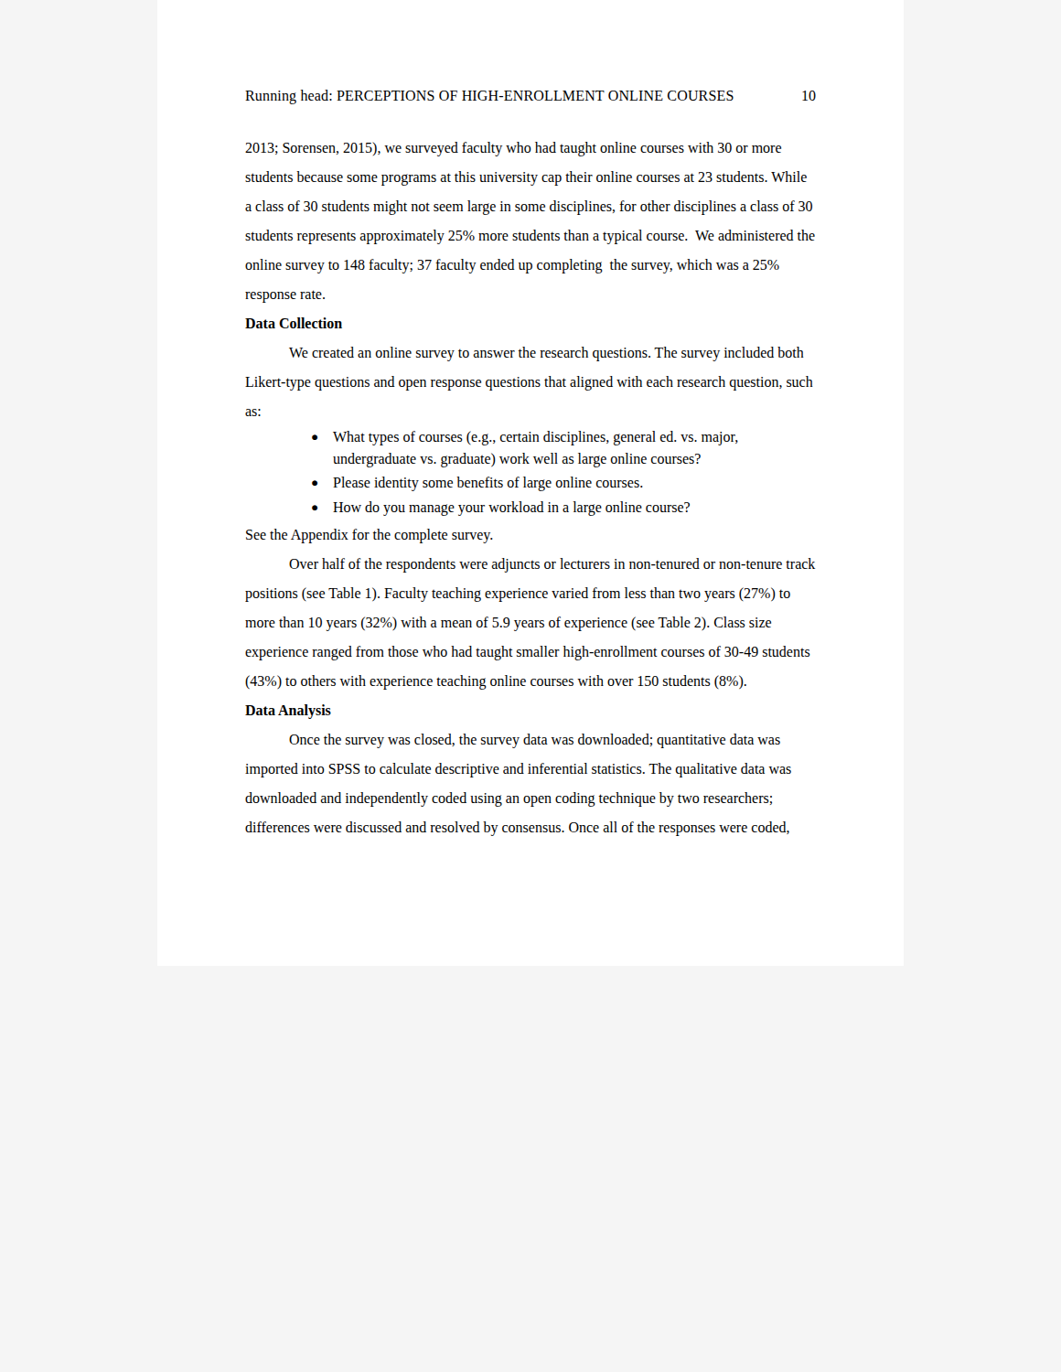Running head: PERCEPTIONS OF HIGH-ENROLLMENT ONLINE COURSES 10
2013; Sorensen, 2015), we surveyed faculty who had taught online courses with 30 or more students because some programs at this university cap their online courses at 23 students. While a class of 30 students might not seem large in some disciplines, for other disciplines a class of 30 students represents approximately 25% more students than a typical course. We administered the online survey to 148 faculty; 37 faculty ended up completing the survey, which was a 25% response rate.
Data Collection
We created an online survey to answer the research questions. The survey included both Likert-type questions and open response questions that aligned with each research question, such as:
What types of courses (e.g., certain disciplines, general ed. vs. major, undergraduate vs. graduate) work well as large online courses?
Please identity some benefits of large online courses.
How do you manage your workload in a large online course?
See the Appendix for the complete survey.
Over half of the respondents were adjuncts or lecturers in non-tenured or non-tenure track positions (see Table 1). Faculty teaching experience varied from less than two years (27%) to more than 10 years (32%) with a mean of 5.9 years of experience (see Table 2). Class size experience ranged from those who had taught smaller high-enrollment courses of 30-49 students (43%) to others with experience teaching online courses with over 150 students (8%).
Data Analysis
Once the survey was closed, the survey data was downloaded; quantitative data was imported into SPSS to calculate descriptive and inferential statistics. The qualitative data was downloaded and independently coded using an open coding technique by two researchers; differences were discussed and resolved by consensus. Once all of the responses were coded,